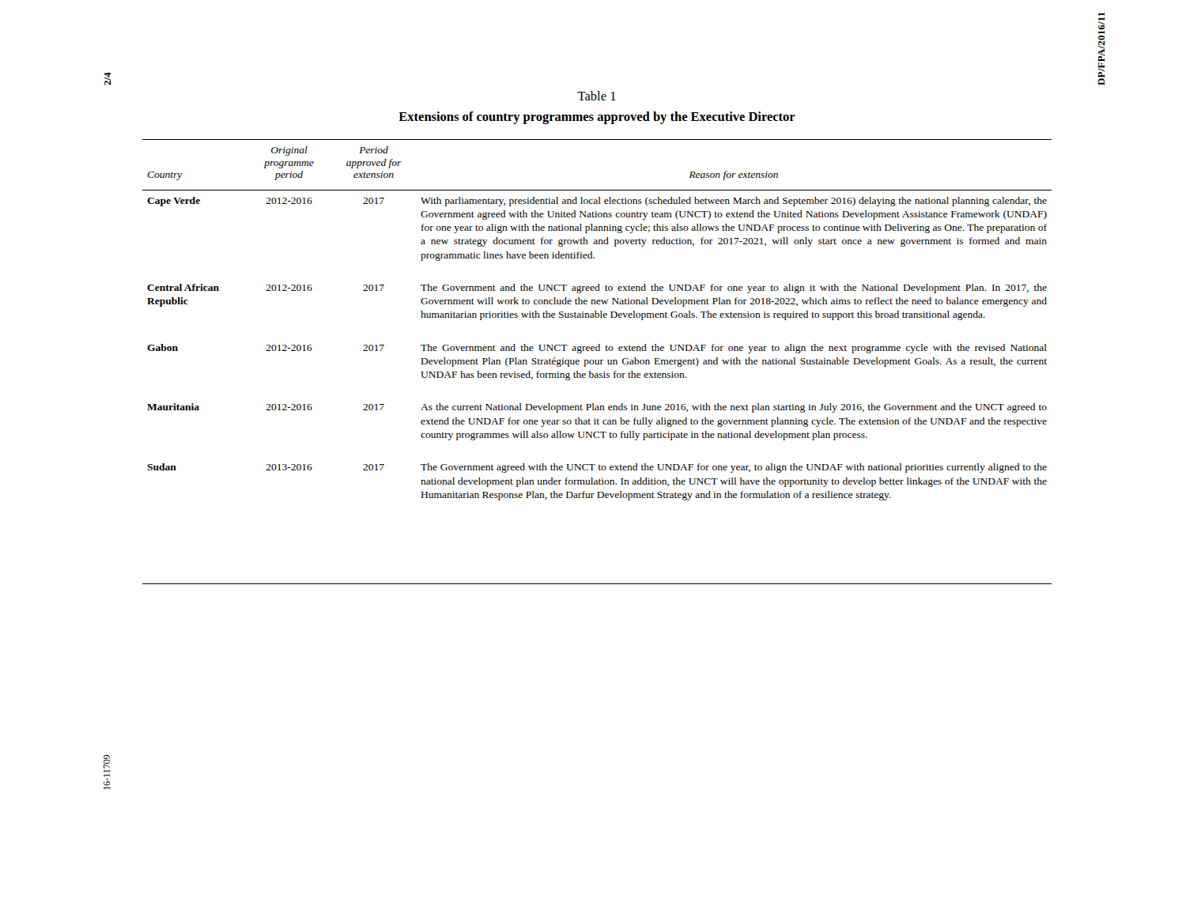2/4
DP/FPA/2016/11
16-11709
Table 1
Extensions of country programmes approved by the Executive Director
| Country | Original programme period | Period approved for extension | Reason for extension |
| --- | --- | --- | --- |
| Cape Verde | 2012-2016 | 2017 | With parliamentary, presidential and local elections (scheduled between March and September 2016) delaying the national planning calendar, the Government agreed with the United Nations country team (UNCT) to extend the United Nations Development Assistance Framework (UNDAF) for one year to align with the national planning cycle; this also allows the UNDAF process to continue with Delivering as One. The preparation of a new strategy document for growth and poverty reduction, for 2017-2021, will only start once a new government is formed and main programmatic lines have been identified. |
| Central African Republic | 2012-2016 | 2017 | The Government and the UNCT agreed to extend the UNDAF for one year to align it with the National Development Plan. In 2017, the Government will work to conclude the new National Development Plan for 2018-2022, which aims to reflect the need to balance emergency and humanitarian priorities with the Sustainable Development Goals. The extension is required to support this broad transitional agenda. |
| Gabon | 2012-2016 | 2017 | The Government and the UNCT agreed to extend the UNDAF for one year to align the next programme cycle with the revised National Development Plan (Plan Stratégique pour un Gabon Emergent) and with the national Sustainable Development Goals. As a result, the current UNDAF has been revised, forming the basis for the extension. |
| Mauritania | 2012-2016 | 2017 | As the current National Development Plan ends in June 2016, with the next plan starting in July 2016, the Government and the UNCT agreed to extend the UNDAF for one year so that it can be fully aligned to the government planning cycle. The extension of the UNDAF and the respective country programmes will also allow UNCT to fully participate in the national development plan process. |
| Sudan | 2013-2016 | 2017 | The Government agreed with the UNCT to extend the UNDAF for one year, to align the UNDAF with national priorities currently aligned to the national development plan under formulation. In addition, the UNCT will have the opportunity to develop better linkages of the UNDAF with the Humanitarian Response Plan, the Darfur Development Strategy and in the formulation of a resilience strategy. |